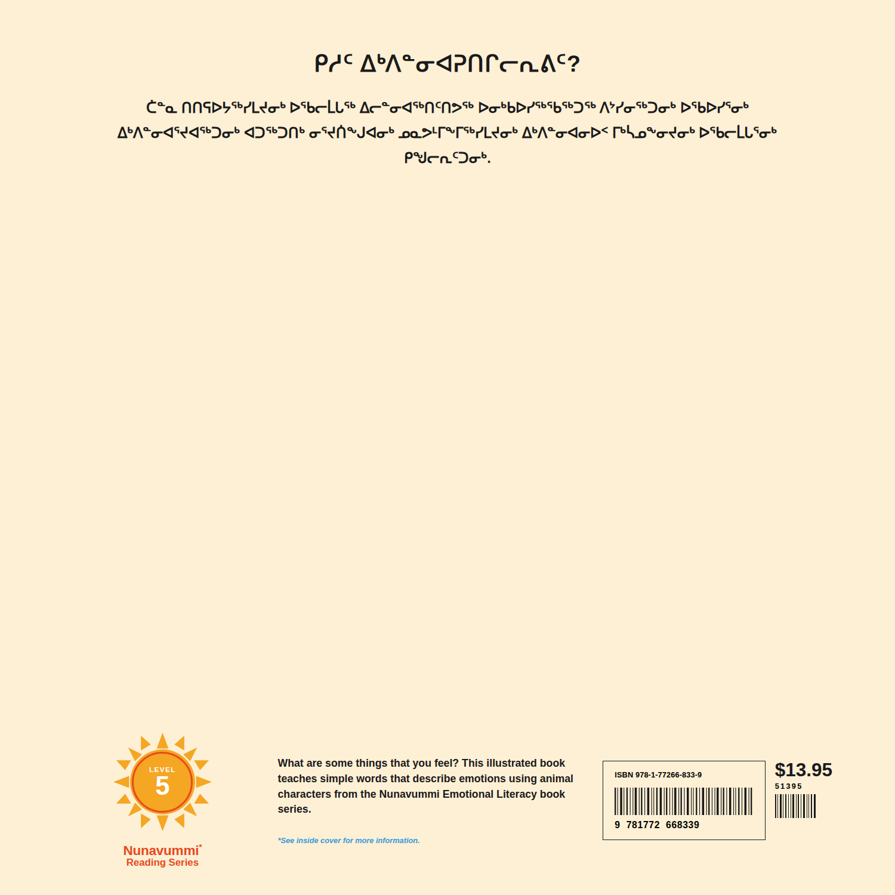ᑭᓱᑦ ᐃᒃᐱᓐᓂᐊᕈᑎᒋᓕᕆᕕᑦ?
ᑖᓐᓇ ᑎᑎᕋᐅᔭᖅᓯᒪᔪᓂᒃ ᐅᖃᓕᒫᒐᖅ ᐃᓕᓐᓂᐊᖅᑎᑦᑎᕗᖅ ᐅᓂᒃᑲᐅᓯᖅᖃᖅᑐᖅ ᐱᔾᓯᓂᖅᑐᓂᒃ ᐅᖃᐅᓯᕐᓂᒃ ᐃᒃᐱᓐᓂᐊᕐᔪᐊᖅᑐᓂᒃ ᐊᑐᖅᑐᑎᒃ ᓂᕐᔪᑏᖕᒍᐊᓂᒃ ᓄᓇᕗᒻᒥᖕᒥᖅᓯᒪᔪᓂᒃ ᐃᒃᐱᓐᓂᐊᓂᐅᑉ ᒥᒃᓵᓄᖕᓂᔪᓂᒃ ᐅᖃᓕᒫᒐᕐᓂᒃ ᑭᖑᓕᕆᑦᑐᓂᒃ.
Group of Arctic animal characters
LEVEL 5
Nunavummi*
Reading Series
What are some things that you feel? This illustrated book teaches simple words that describe emotions using animal characters from the Nunavummi Emotional Literacy book series.
*See inside cover for more information.
ISBN 978-1-77266-833-9
9 781772 668339
$13.95
51395